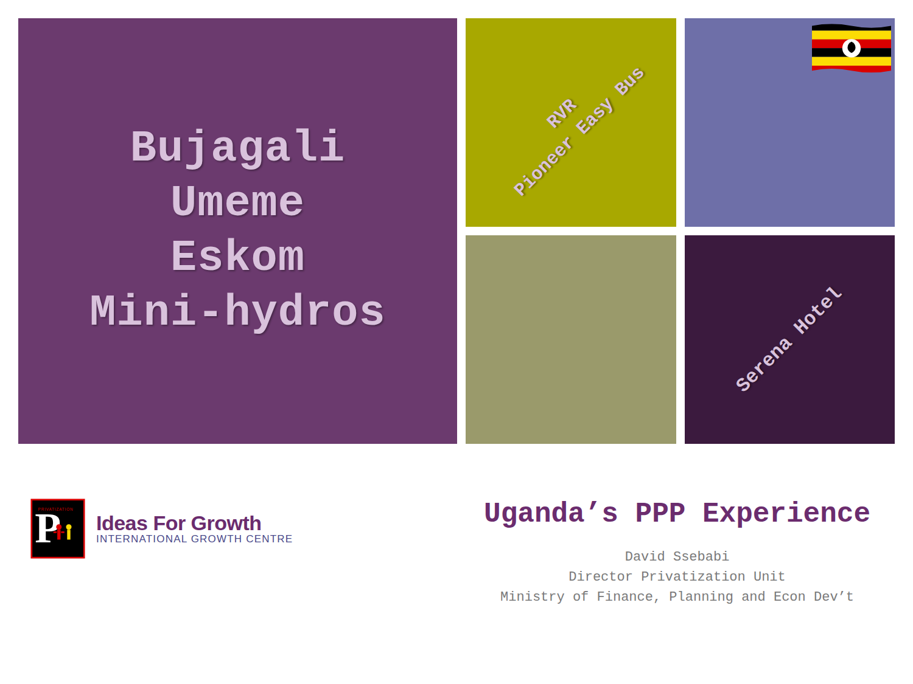Bujagali
Umeme
Eskom
Mini-hydros
RVR
Pioneer Easy Bus
Serena Hotel
P PRIVATIZATION
Ideas For Growth
INTERNATIONAL GROWTH CENTRE
Uganda’s PPP Experience
David Ssebabi
Director Privatization Unit
Ministry of Finance, Planning and Econ Dev’t